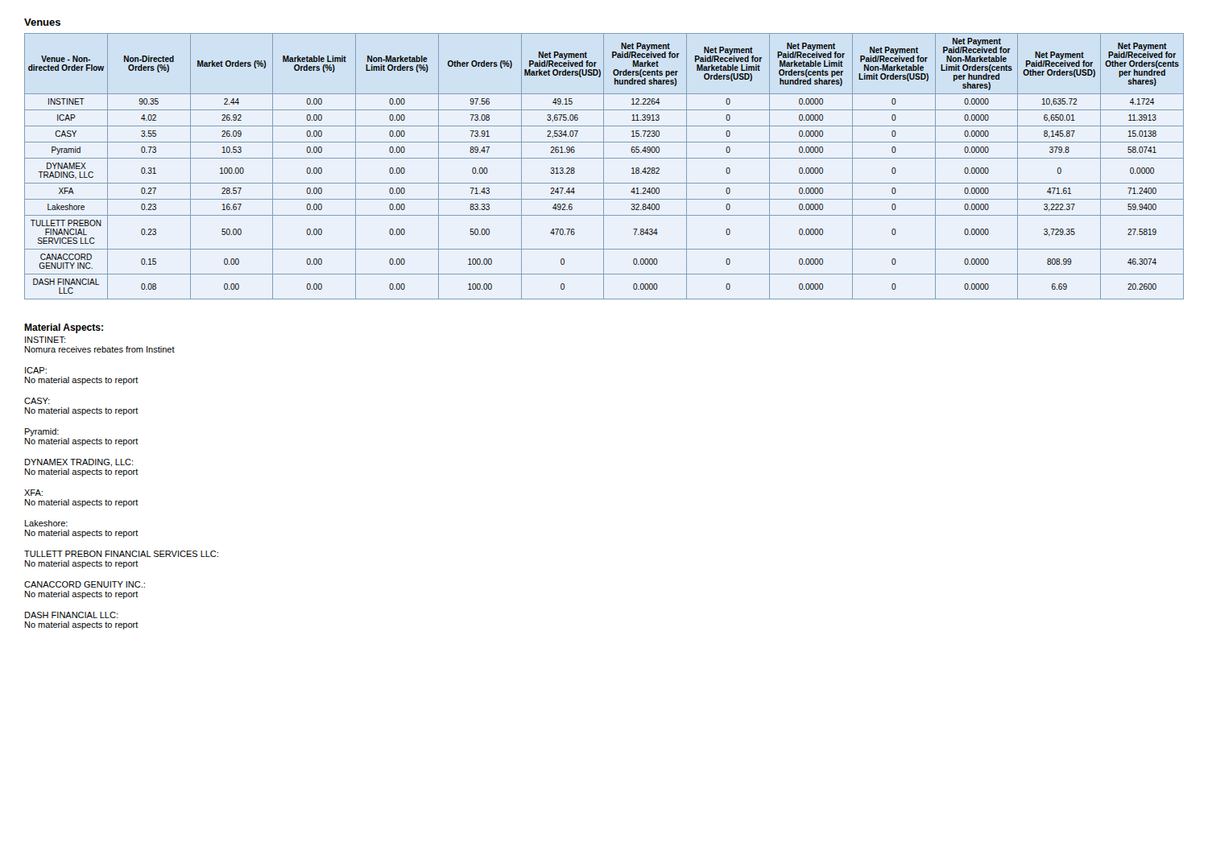Venues
| Venue - Non-directed Order Flow | Non-Directed Orders (%) | Market Orders (%) | Marketable Limit Orders (%) | Non-Marketable Limit Orders (%) | Other Orders (%) | Net Payment Paid/Received for Market Orders(USD) | Net Payment Paid/Received for Market Orders(cents per hundred shares) | Net Payment Paid/Received for Marketable Limit Orders(USD) | Net Payment Paid/Received for Marketable Limit Orders(cents per hundred shares) | Net Payment Paid/Received for Non-Marketable Limit Orders(USD) | Net Payment Paid/Received for Non-Marketable Limit Orders(cents per hundred shares) | Net Payment Paid/Received for Other Orders(USD) | Net Payment Paid/Received for Other Orders(cents per hundred shares) |
| --- | --- | --- | --- | --- | --- | --- | --- | --- | --- | --- | --- | --- | --- |
| INSTINET | 90.35 | 2.44 | 0.00 | 0.00 | 97.56 | 49.15 | 12.2264 | 0 | 0.0000 | 0 | 0.0000 | 10,635.72 | 4.1724 |
| ICAP | 4.02 | 26.92 | 0.00 | 0.00 | 73.08 | 3,675.06 | 11.3913 | 0 | 0.0000 | 0 | 0.0000 | 6,650.01 | 11.3913 |
| CASY | 3.55 | 26.09 | 0.00 | 0.00 | 73.91 | 2,534.07 | 15.7230 | 0 | 0.0000 | 0 | 0.0000 | 8,145.87 | 15.0138 |
| Pyramid | 0.73 | 10.53 | 0.00 | 0.00 | 89.47 | 261.96 | 65.4900 | 0 | 0.0000 | 0 | 0.0000 | 379.8 | 58.0741 |
| DYNAMEX TRADING, LLC | 0.31 | 100.00 | 0.00 | 0.00 | 0.00 | 313.28 | 18.4282 | 0 | 0.0000 | 0 | 0.0000 | 0 | 0.0000 |
| XFA | 0.27 | 28.57 | 0.00 | 0.00 | 71.43 | 247.44 | 41.2400 | 0 | 0.0000 | 0 | 0.0000 | 471.61 | 71.2400 |
| Lakeshore | 0.23 | 16.67 | 0.00 | 0.00 | 83.33 | 492.6 | 32.8400 | 0 | 0.0000 | 0 | 0.0000 | 3,222.37 | 59.9400 |
| TULLETT PREBON FINANCIAL SERVICES LLC | 0.23 | 50.00 | 0.00 | 0.00 | 50.00 | 470.76 | 7.8434 | 0 | 0.0000 | 0 | 0.0000 | 3,729.35 | 27.5819 |
| CANACCORD GENUITY INC. | 0.15 | 0.00 | 0.00 | 0.00 | 100.00 | 0 | 0.0000 | 0 | 0.0000 | 0 | 0.0000 | 808.99 | 46.3074 |
| DASH FINANCIAL LLC | 0.08 | 0.00 | 0.00 | 0.00 | 100.00 | 0 | 0.0000 | 0 | 0.0000 | 0 | 0.0000 | 6.69 | 20.2600 |
Material Aspects:
INSTINET:
Nomura receives rebates from Instinet
ICAP:
No material aspects to report
CASY:
No material aspects to report
Pyramid:
No material aspects to report
DYNAMEX TRADING, LLC:
No material aspects to report
XFA:
No material aspects to report
Lakeshore:
No material aspects to report
TULLETT PREBON FINANCIAL SERVICES LLC:
No material aspects to report
CANACCORD GENUITY INC.:
No material aspects to report
DASH FINANCIAL LLC:
No material aspects to report